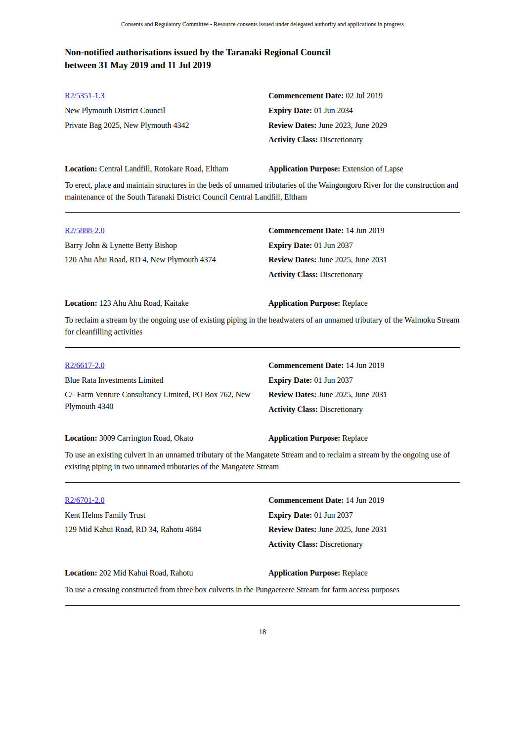Consents and Regulatory Committee - Resource consents issued under delegated authority and applications in progress
Non-notified authorisations issued by the Taranaki Regional Council
between 31 May 2019 and 11 Jul 2019
R2/5351-1.3
New Plymouth District Council
Private Bag 2025, New Plymouth 4342
Commencement Date: 02 Jul 2019
Expiry Date: 01 Jun 2034
Review Dates: June 2023, June 2029
Activity Class: Discretionary
Location: Central Landfill, Rotokare Road, Eltham
Application Purpose: Extension of Lapse
To erect, place and maintain structures in the beds of unnamed tributaries of the Waingongoro River for the construction and maintenance of the South Taranaki District Council Central Landfill, Eltham
R2/5888-2.0
Barry John & Lynette Betty Bishop
120 Ahu Ahu Road, RD 4, New Plymouth 4374
Commencement Date: 14 Jun 2019
Expiry Date: 01 Jun 2037
Review Dates: June 2025, June 2031
Activity Class: Discretionary
Location: 123 Ahu Ahu Road, Kaitake
Application Purpose: Replace
To reclaim a stream by the ongoing use of existing piping in the headwaters of an unnamed tributary of the Waimoku Stream for cleanfilling activities
R2/6617-2.0
Blue Rata Investments Limited
C/- Farm Venture Consultancy Limited, PO Box 762, New Plymouth 4340
Commencement Date: 14 Jun 2019
Expiry Date: 01 Jun 2037
Review Dates: June 2025, June 2031
Activity Class: Discretionary
Location: 3009 Carrington Road, Okato
Application Purpose: Replace
To use an existing culvert in an unnamed tributary of the Mangatete Stream and to reclaim a stream by the ongoing use of existing piping in two unnamed tributaries of the Mangatete Stream
R2/6701-2.0
Kent Helms Family Trust
129 Mid Kahui Road, RD 34, Rahotu 4684
Commencement Date: 14 Jun 2019
Expiry Date: 01 Jun 2037
Review Dates: June 2025, June 2031
Activity Class: Discretionary
Location: 202 Mid Kahui Road, Rahotu
Application Purpose: Replace
To use a crossing constructed from three box culverts in the Pungaereere Stream for farm access purposes
18